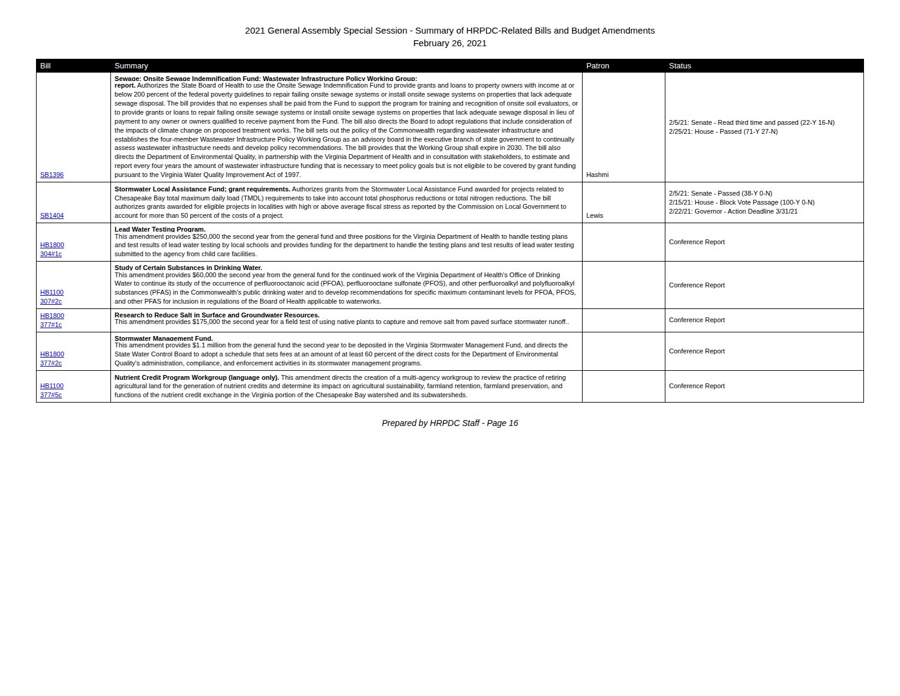2021 General Assembly Special Session - Summary of HRPDC-Related Bills and Budget Amendments
February 26, 2021
| Bill | Summary | Patron | Status |
| --- | --- | --- | --- |
| SB1396 | Sewage; Onsite Sewage Indemnification Fund; Wastewater Infrastructure Policy Working Group; report. Authorizes the State Board of Health to use the Onsite Sewage Indemnification Fund to provide grants and loans to property owners with income at or below 200 percent of the federal poverty guidelines to repair failing onsite sewage systems or install onsite sewage systems on properties that lack adequate sewage disposal. The bill provides that no expenses shall be paid from the Fund to support the program for training and recognition of onsite soil evaluators, or to provide grants or loans to repair failing onsite sewage systems or install onsite sewage systems on properties that lack adequate sewage disposal in lieu of payment to any owner or owners qualified to receive payment from the Fund. The bill also directs the Board to adopt regulations that include consideration of the impacts of climate change on proposed treatment works. The bill sets out the policy of the Commonwealth regarding wastewater infrastructure and establishes the four-member Wastewater Infrastructure Policy Working Group as an advisory board in the executive branch of state government to continually assess wastewater infrastructure needs and develop policy recommendations. The bill provides that the Working Group shall expire in 2030. The bill also directs the Department of Environmental Quality, in partnership with the Virginia Department of Health and in consultation with stakeholders, to estimate and report every four years the amount of wastewater infrastructure funding that is necessary to meet policy goals but is not eligible to be covered by grant funding pursuant to the Virginia Water Quality Improvement Act of 1997. | Hashmi | 2/5/21: Senate - Read third time and passed (22-Y 16-N) 2/25/21: House - Passed (71-Y 27-N) |
| SB1404 | Stormwater Local Assistance Fund; grant requirements. Authorizes grants from the Stormwater Local Assistance Fund awarded for projects related to Chesapeake Bay total maximum daily load (TMDL) requirements to take into account total phosphorus reductions or total nitrogen reductions. The bill authorizes grants awarded for eligible projects in localities with high or above average fiscal stress as reported by the Commission on Local Government to account for more than 50 percent of the costs of a project. | Lewis | 2/5/21: Senate - Passed (38-Y 0-N) 2/15/21: House - Block Vote Passage (100-Y 0-N) 2/22/21: Governor - Action Deadline 3/31/21 |
| HB1800 304#1c | Lead Water Testing Program. This amendment provides $250,000 the second year from the general fund and three positions for the Virginia Department of Health to handle testing plans and test results of lead water testing by local schools and provides funding for the department to handle the testing plans and test results of lead water testing submitted to the agency from child care facilities. | | Conference Report |
| HB1100 307#2c | Study of Certain Substances in Drinking Water. This amendment provides $60,000 the second year from the general fund for the continued work of the Virginia Department of Health's Office of Drinking Water to continue its study of the occurrence of perfluorooctanoic acid (PFOA), perfluorooctane sulfonate (PFOS), and other perfluoroalkyl and polyfluoroalkyl substances (PFAS) in the Commonwealth's public drinking water and to develop recommendations for specific maximum contaminant levels for PFOA, PFOS, and other PFAS for inclusion in regulations of the Board of Health applicable to waterworks. | | Conference Report |
| HB1800 377#1c | Research to Reduce Salt in Surface and Groundwater Resources. This amendment provides $175,000 the second year for a field test of using native plants to capture and remove salt from paved surface stormwater runoff.. | | Conference Report |
| HB1800 377#2c | Stormwater Management Fund. This amendment provides $1.1 million from the general fund the second year to be deposited in the Virginia Stormwater Management Fund, and directs the State Water Control Board to adopt a schedule that sets fees at an amount of at least 60 percent of the direct costs for the Department of Environmental Quality's administration, compliance, and enforcement activities in its stormwater management programs. | | Conference Report |
| HB1100 377#5c | Nutrient Credit Program Workgroup (language only). This amendment directs the creation of a multi-agency workgroup to review the practice of retiring agricultural land for the generation of nutrient credits and determine its impact on agricultural sustainability, farmland retention, farmland preservation, and functions of the nutrient credit exchange in the Virginia portion of the Chesapeake Bay watershed and its subwatersheds. | | Conference Report |
Prepared by HRPDC Staff - Page 16